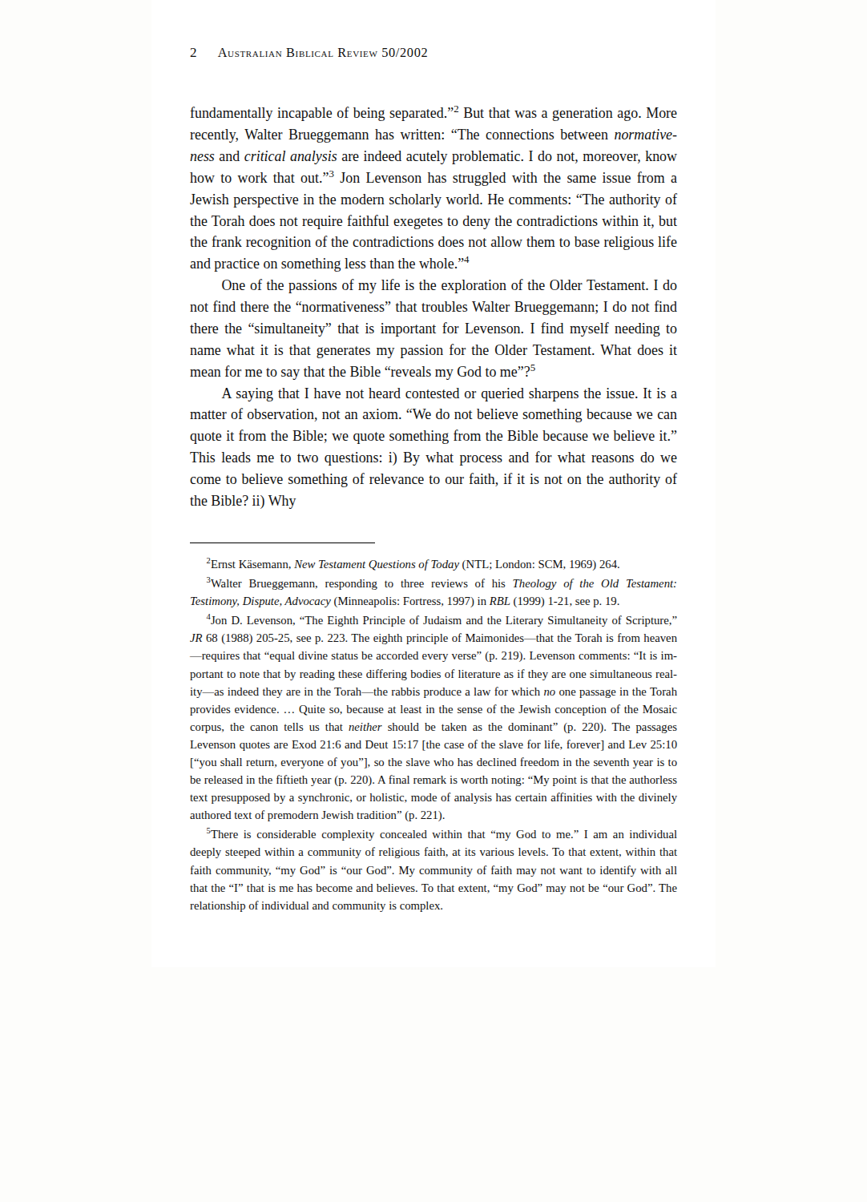2 Australian Biblical Review 50/2002
fundamentally incapable of being separated.”2 But that was a generation ago. More recently, Walter Brueggemann has written: “The connections between normativeness and critical analysis are indeed acutely problematic. I do not, moreover, know how to work that out.”3 Jon Levenson has struggled with the same issue from a Jewish perspective in the modern scholarly world. He comments: “The authority of the Torah does not require faithful exegetes to deny the contradictions within it, but the frank recognition of the contradictions does not allow them to base religious life and practice on something less than the whole.”4
One of the passions of my life is the exploration of the Older Testament. I do not find there the “normativeness” that troubles Walter Brueggemann; I do not find there the “simultaneity” that is important for Levenson. I find myself needing to name what it is that generates my passion for the Older Testament. What does it mean for me to say that the Bible “reveals my God to me”?5
A saying that I have not heard contested or queried sharpens the issue. It is a matter of observation, not an axiom. “We do not believe something because we can quote it from the Bible; we quote something from the Bible because we believe it.” This leads me to two questions: i) By what process and for what reasons do we come to believe something of relevance to our faith, if it is not on the authority of the Bible? ii) Why
2Ernst Käsemann, New Testament Questions of Today (NTL; London: SCM, 1969) 264.
3Walter Brueggemann, responding to three reviews of his Theology of the Old Testament: Testimony, Dispute, Advocacy (Minneapolis: Fortress, 1997) in RBL (1999) 1-21, see p. 19.
4Jon D. Levenson, “The Eighth Principle of Judaism and the Literary Simultaneity of Scripture,” JR 68 (1988) 205-25, see p. 223. The eighth principle of Maimonides—that the Torah is from heaven—requires that “equal divine status be accorded every verse” (p. 219). Levenson comments: “It is important to note that by reading these differing bodies of literature as if they are one simultaneous reality—as indeed they are in the Torah—the rabbis produce a law for which no one passage in the Torah provides evidence. … Quite so, because at least in the sense of the Jewish conception of the Mosaic corpus, the canon tells us that neither should be taken as the dominant” (p. 220). The passages Levenson quotes are Exod 21:6 and Deut 15:17 [the case of the slave for life, forever] and Lev 25:10 [“you shall return, everyone of you”], so the slave who has declined freedom in the seventh year is to be released in the fiftieth year (p. 220). A final remark is worth noting: “My point is that the authorless text presupposed by a synchronic, or holistic, mode of analysis has certain affinities with the divinely authored text of premodern Jewish tradition” (p. 221).
5There is considerable complexity concealed within that “my God to me.” I am an individual deeply steeped within a community of religious faith, at its various levels. To that extent, within that faith community, “my God” is “our God”. My community of faith may not want to identify with all that the “I” that is me has become and believes. To that extent, “my God” may not be “our God”. The relationship of individual and community is complex.